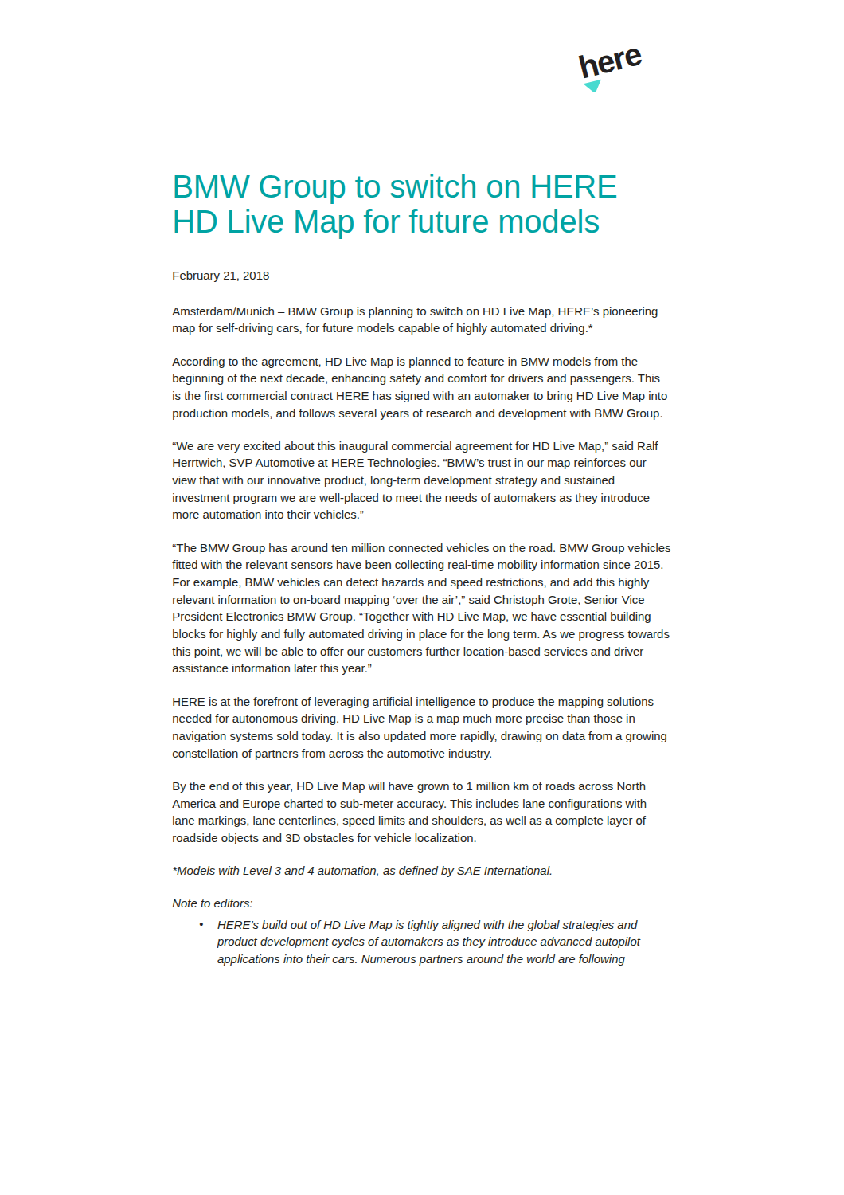here
BMW Group to switch on HERE
HD Live Map for future models
February 21, 2018
Amsterdam/Munich – BMW Group is planning to switch on HD Live Map, HERE’s pioneering map for self-driving cars, for future models capable of highly automated driving.*
According to the agreement, HD Live Map is planned to feature in BMW models from the beginning of the next decade, enhancing safety and comfort for drivers and passengers. This is the first commercial contract HERE has signed with an automaker to bring HD Live Map into production models, and follows several years of research and development with BMW Group.
“We are very excited about this inaugural commercial agreement for HD Live Map,” said Ralf Herrtwich, SVP Automotive at HERE Technologies. “BMW’s trust in our map reinforces our view that with our innovative product, long-term development strategy and sustained investment program we are well-placed to meet the needs of automakers as they introduce more automation into their vehicles.”
“The BMW Group has around ten million connected vehicles on the road. BMW Group vehicles fitted with the relevant sensors have been collecting real-time mobility information since 2015. For example, BMW vehicles can detect hazards and speed restrictions, and add this highly relevant information to on-board mapping ‘over the air’,” said Christoph Grote, Senior Vice President Electronics BMW Group. “Together with HD Live Map, we have essential building blocks for highly and fully automated driving in place for the long term. As we progress towards this point, we will be able to offer our customers further location-based services and driver assistance information later this year.”
HERE is at the forefront of leveraging artificial intelligence to produce the mapping solutions needed for autonomous driving. HD Live Map is a map much more precise than those in navigation systems sold today. It is also updated more rapidly, drawing on data from a growing constellation of partners from across the automotive industry.
By the end of this year, HD Live Map will have grown to 1 million km of roads across North America and Europe charted to sub-meter accuracy. This includes lane configurations with lane markings, lane centerlines, speed limits and shoulders, as well as a complete layer of roadside objects and 3D obstacles for vehicle localization.
*Models with Level 3 and 4 automation, as defined by SAE International.
Note to editors:
HERE’s build out of HD Live Map is tightly aligned with the global strategies and product development cycles of automakers as they introduce advanced autopilot applications into their cars. Numerous partners around the world are following